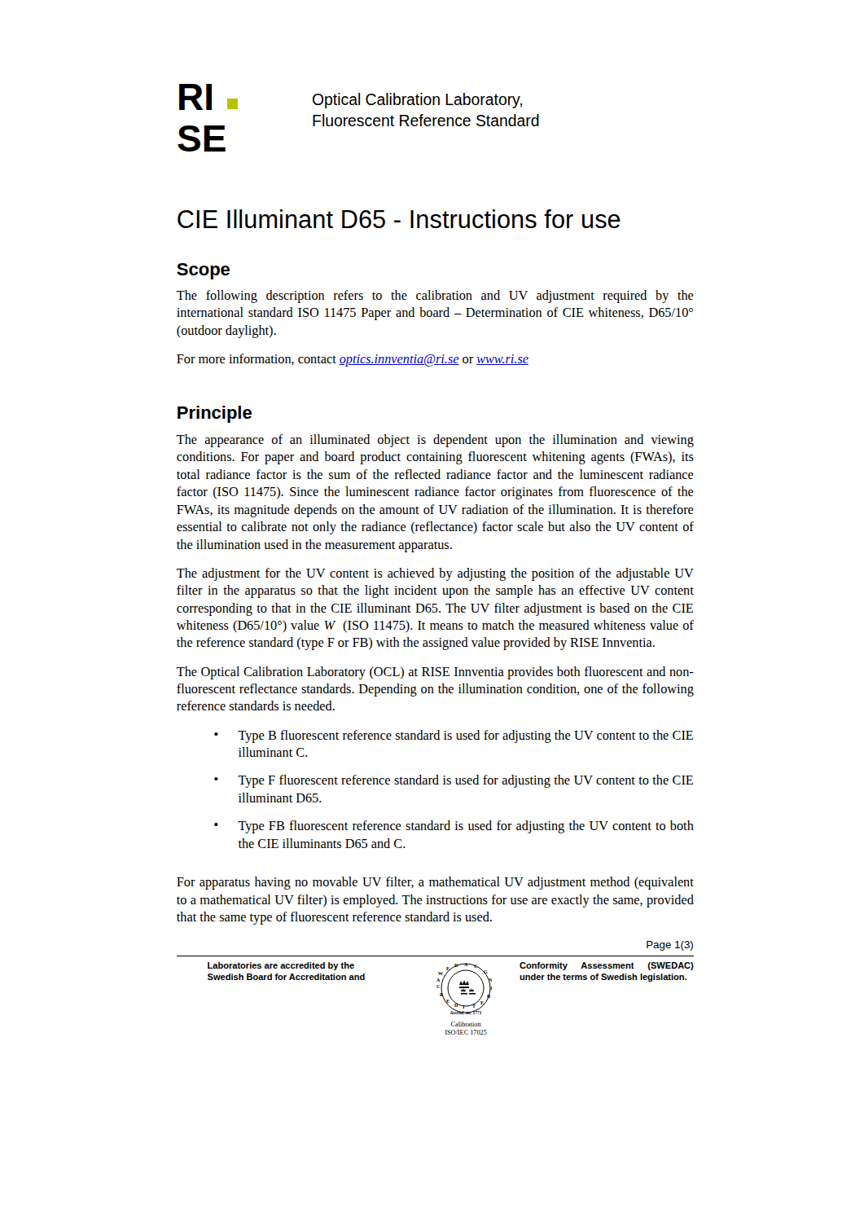RI SE
Optical Calibration Laboratory,
Fluorescent Reference Standard
CIE Illuminant D65 - Instructions for use
Scope
The following description refers to the calibration and UV adjustment required by the international standard ISO 11475 Paper and board – Determination of CIE whiteness, D65/10° (outdoor daylight).
For more information, contact optics.innventia@ri.se or www.ri.se
Principle
The appearance of an illuminated object is dependent upon the illumination and viewing conditions. For paper and board product containing fluorescent whitening agents (FWAs), its total radiance factor is the sum of the reflected radiance factor and the luminescent radiance factor (ISO 11475). Since the luminescent radiance factor originates from fluorescence of the FWAs, its magnitude depends on the amount of UV radiation of the illumination. It is therefore essential to calibrate not only the radiance (reflectance) factor scale but also the UV content of the illumination used in the measurement apparatus.
The adjustment for the UV content is achieved by adjusting the position of the adjustable UV filter in the apparatus so that the light incident upon the sample has an effective UV content corresponding to that in the CIE illuminant D65. The UV filter adjustment is based on the CIE whiteness (D65/10°) value W (ISO 11475). It means to match the measured whiteness value of the reference standard (type F or FB) with the assigned value provided by RISE Innventia.
The Optical Calibration Laboratory (OCL) at RISE Innventia provides both fluorescent and non-fluorescent reflectance standards. Depending on the illumination condition, one of the following reference standards is needed.
Type B fluorescent reference standard is used for adjusting the UV content to the CIE illuminant C.
Type F fluorescent reference standard is used for adjusting the UV content to the CIE illuminant D65.
Type FB fluorescent reference standard is used for adjusting the UV content to both the CIE illuminants D65 and C.
For apparatus having no movable UV filter, a mathematical UV adjustment method (equivalent to a mathematical UV filter) is employed. The instructions for use are exactly the same, provided that the same type of fluorescent reference standard is used.
Page 1(3)
Laboratories are accredited by the
Swedish Board for Accreditation and
W E D A C G N I R E T I D E R C A Accred. no. 1771
Calibration
ISO/IEC 17025
Conformity Assessment (SWEDAC) under the terms of Swedish legislation.